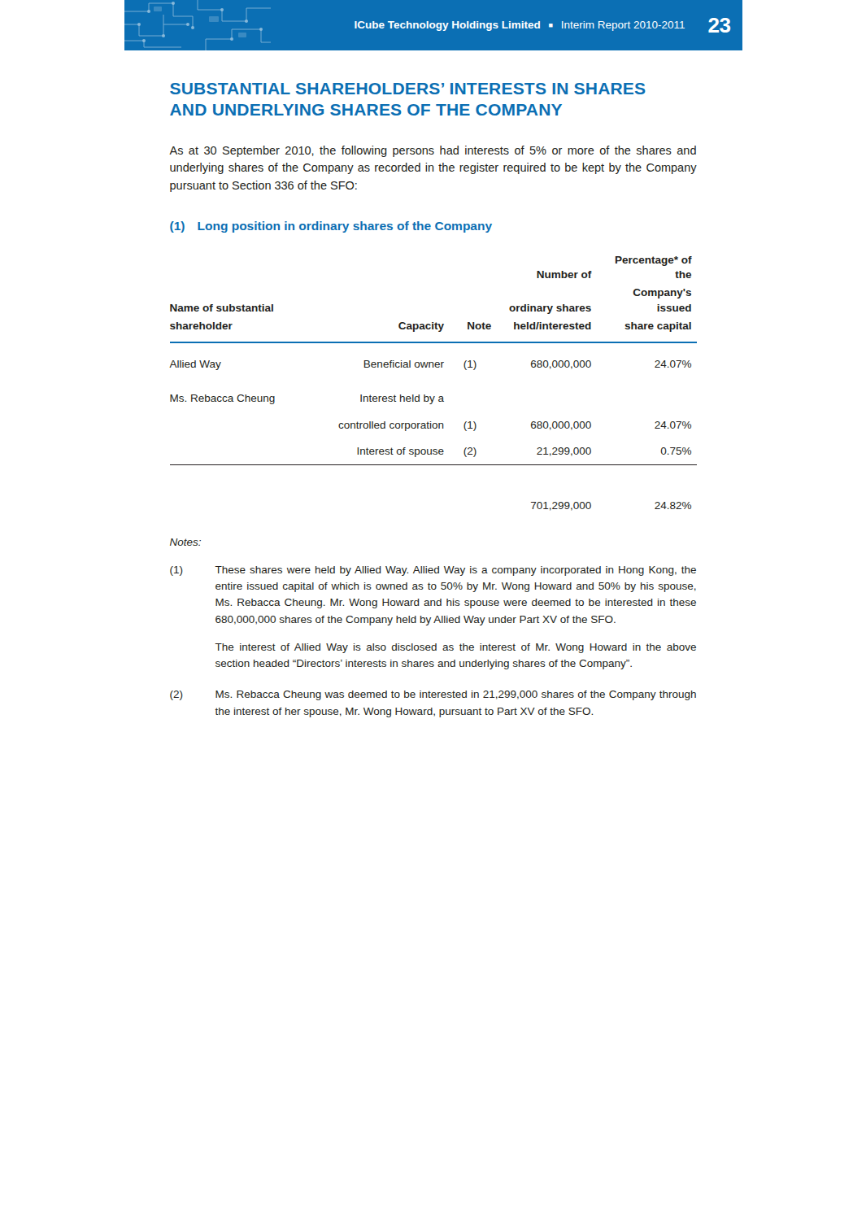ICube Technology Holdings Limited ■ Interim Report 2010-2011
23
Substantial Shareholders’ Interests in Shares
and Underlying Shares of the Company
As at 30 September 2010, the following persons had interests of 5% or more of the shares and underlying shares of the Company as recorded in the register required to be kept by the Company pursuant to Section 336 of the SFO:
(1) Long position in ordinary shares of the Company
| | | | Number of | Percentage* of the |
| --- | --- | --- | --- | --- |
| Name of substantial | | | ordinary shares | Company's issued |
| shareholder | Capacity | Note | held/interested | share capital |
| Allied Way | Beneficial owner | (1) | 680,000,000 | 24.07% |
| Ms. Rebacca Cheung | Interest held by a | | | |
| | controlled corporation | (1) | 680,000,000 | 24.07% |
| | Interest of spouse | (2) | 21,299,000 | 0.75% |
| | | | 701,299,000 | 24.82% |
Notes:
(1)
These shares were held by Allied Way. Allied Way is a company incorporated in Hong Kong, the entire issued capital of which is owned as to 50% by Mr. Wong Howard and 50% by his spouse, Ms. Rebacca Cheung. Mr. Wong Howard and his spouse were deemed to be interested in these 680,000,000 shares of the Company held by Allied Way under Part XV of the SFO.
The interest of Allied Way is also disclosed as the interest of Mr. Wong Howard in the above section headed “Directors’ interests in shares and underlying shares of the Company”.
(2)
Ms. Rebacca Cheung was deemed to be interested in 21,299,000 shares of the Company through the interest of her spouse, Mr. Wong Howard, pursuant to Part XV of the SFO.